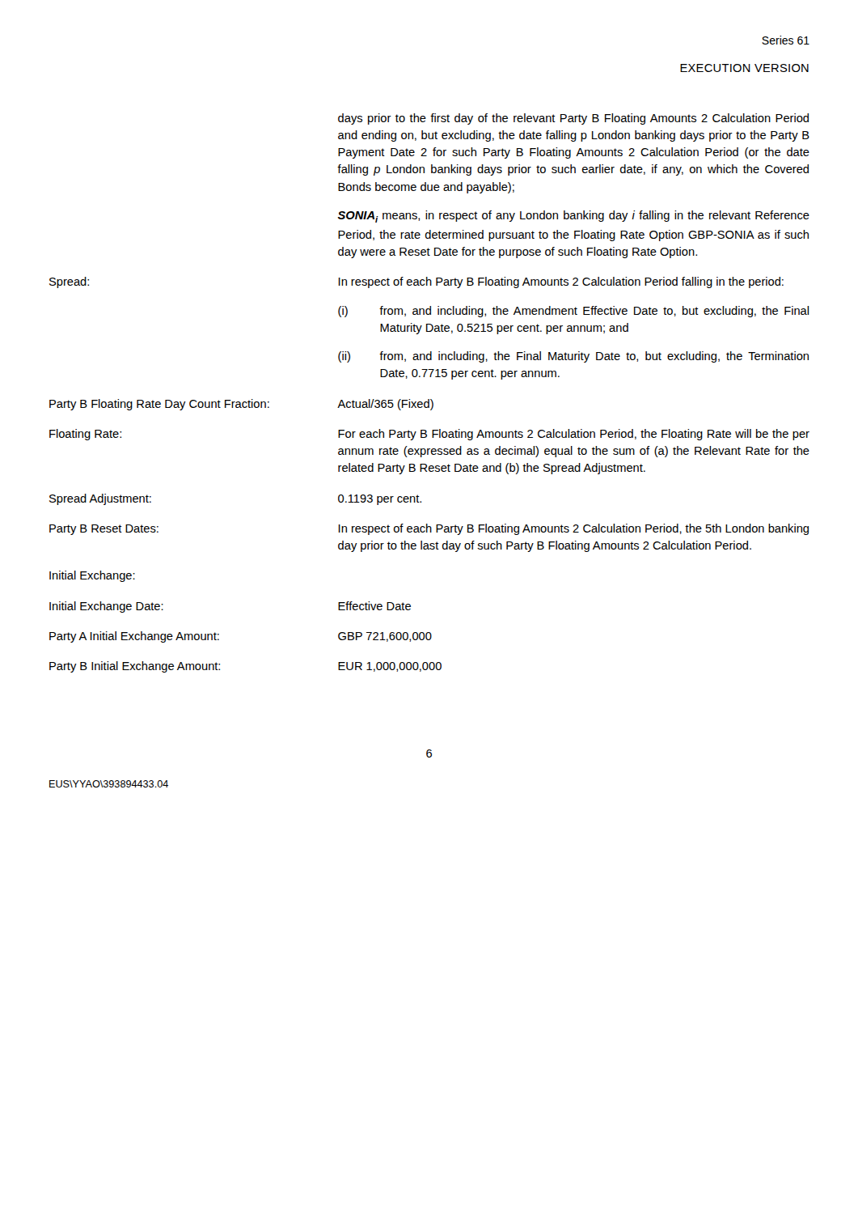Series 61
EXECUTION VERSION
| | days prior to the first day of the relevant Party B Floating Amounts 2 Calculation Period and ending on, but excluding, the date falling p London banking days prior to the Party B Payment Date 2 for such Party B Floating Amounts 2 Calculation Period (or the date falling p London banking days prior to such earlier date, if any, on which the Covered Bonds become due and payable); SONIA i means, in respect of any London banking day i falling in the relevant Reference Period, the rate determined pursuant to the Floating Rate Option GBP-SONIA as if such day were a Reset Date for the purpose of such Floating Rate Option. |
| Spread: | In respect of each Party B Floating Amounts 2 Calculation Period falling in the period: (i) from, and including, the Amendment Effective Date to, but excluding, the Final Maturity Date, 0.5215 per cent. per annum; and (ii) from, and including, the Final Maturity Date to, but excluding, the Termination Date, 0.7715 per cent. per annum. |
| Party B Floating Rate Day Count Fraction: | Actual/365 (Fixed) |
| Floating Rate: | For each Party B Floating Amounts 2 Calculation Period, the Floating Rate will be the per annum rate (expressed as a decimal) equal to the sum of (a) the Relevant Rate for the related Party B Reset Date and (b) the Spread Adjustment. |
| Spread Adjustment: | 0.1193 per cent. |
| Party B Reset Dates: | In respect of each Party B Floating Amounts 2 Calculation Period, the 5th London banking day prior to the last day of such Party B Floating Amounts 2 Calculation Period. |
| Initial Exchange: | |
| Initial Exchange Date: | Effective Date |
| Party A Initial Exchange Amount: | GBP 721,600,000 |
| Party B Initial Exchange Amount: | EUR 1,000,000,000 |
6
EUS\YYAO\393894433.04